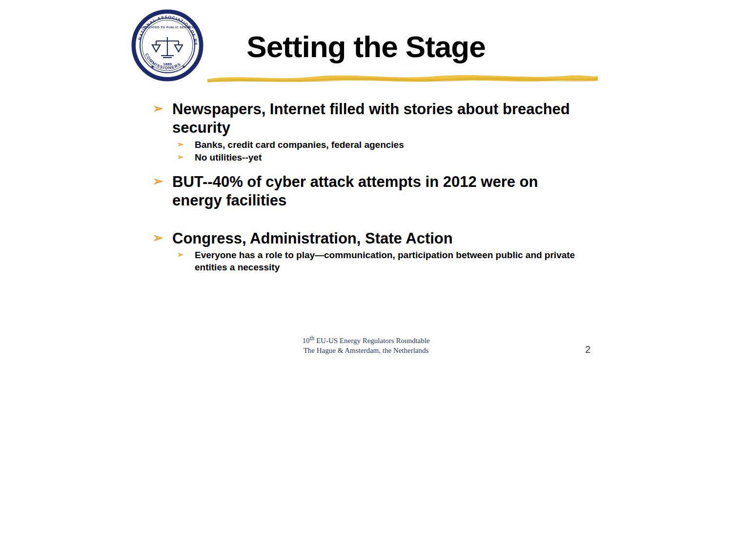NATIONAL ASSOCIATION OF REGULATORY UTILITY COMMISSIONERS DEDICATED TO PUBLIC SERVICE 1889 ★ ★
Setting the Stage
➢Newspapers, Internet filled with stories about breached security
➢Banks, credit card companies, federal agencies
➢No utilities--yet
➢BUT--40% of cyber attack attempts in 2012 were on energy facilities
➢Congress, Administration, State Action
➢Everyone has a role to play—communication, participation between public and private entities a necessity
10th EU-US Energy Regulators Roundtable
The Hague & Amsterdam, the Netherlands
2